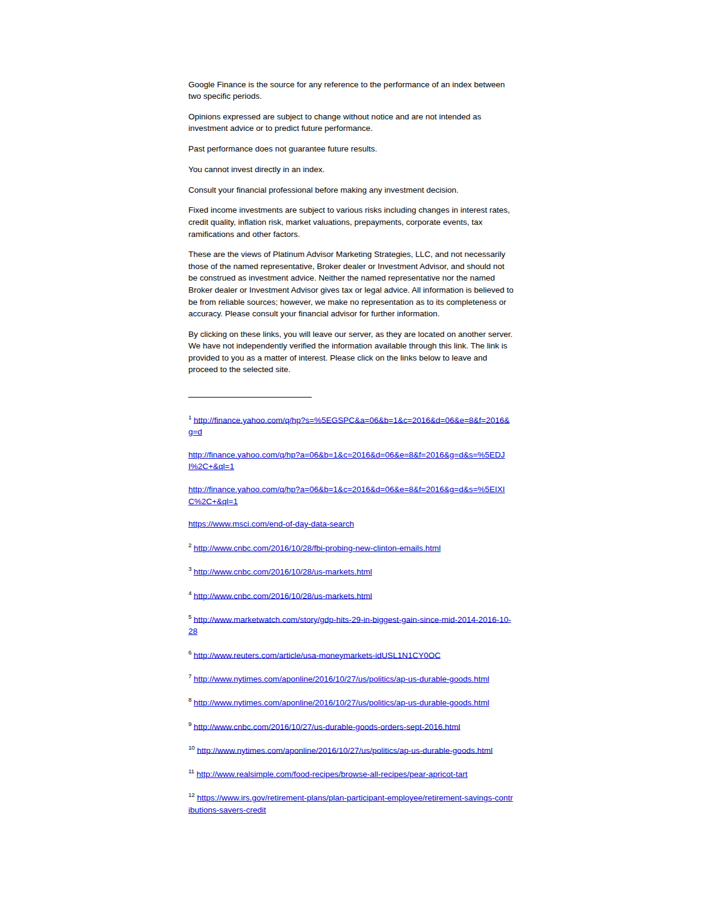Google Finance is the source for any reference to the performance of an index between two specific periods.
Opinions expressed are subject to change without notice and are not intended as investment advice or to predict future performance.
Past performance does not guarantee future results.
You cannot invest directly in an index.
Consult your financial professional before making any investment decision.
Fixed income investments are subject to various risks including changes in interest rates, credit quality, inflation risk, market valuations, prepayments, corporate events, tax ramifications and other factors.
These are the views of Platinum Advisor Marketing Strategies, LLC, and not necessarily those of the named representative, Broker dealer or Investment Advisor, and should not be construed as investment advice. Neither the named representative nor the named Broker dealer or Investment Advisor gives tax or legal advice. All information is believed to be from reliable sources; however, we make no representation as to its completeness or accuracy. Please consult your financial advisor for further information.
By clicking on these links, you will leave our server, as they are located on another server. We have not independently verified the information available through this link. The link is provided to you as a matter of interest. Please click on the links below to leave and proceed to the selected site.
1 http://finance.yahoo.com/q/hp?s=%5EGSPC&a=06&b=1&c=2016&d=06&e=8&f=2016&g=d
http://finance.yahoo.com/q/hp?a=06&b=1&c=2016&d=06&e=8&f=2016&g=d&s=%5EDJI%2C+&ql=1
http://finance.yahoo.com/q/hp?a=06&b=1&c=2016&d=06&e=8&f=2016&g=d&s=%5EIXIC%2C+&ql=1
https://www.msci.com/end-of-day-data-search
2 http://www.cnbc.com/2016/10/28/fbi-probing-new-clinton-emails.html
3 http://www.cnbc.com/2016/10/28/us-markets.html
4 http://www.cnbc.com/2016/10/28/us-markets.html
5 http://www.marketwatch.com/story/gdp-hits-29-in-biggest-gain-since-mid-2014-2016-10-28
6 http://www.reuters.com/article/usa-moneymarkets-idUSL1N1CY0OC
7 http://www.nytimes.com/aponline/2016/10/27/us/politics/ap-us-durable-goods.html
8 http://www.nytimes.com/aponline/2016/10/27/us/politics/ap-us-durable-goods.html
9 http://www.cnbc.com/2016/10/27/us-durable-goods-orders-sept-2016.html
10 http://www.nytimes.com/aponline/2016/10/27/us/politics/ap-us-durable-goods.html
11 http://www.realsimple.com/food-recipes/browse-all-recipes/pear-apricot-tart
12 https://www.irs.gov/retirement-plans/plan-participant-employee/retirement-savings-contributions-savers-credit